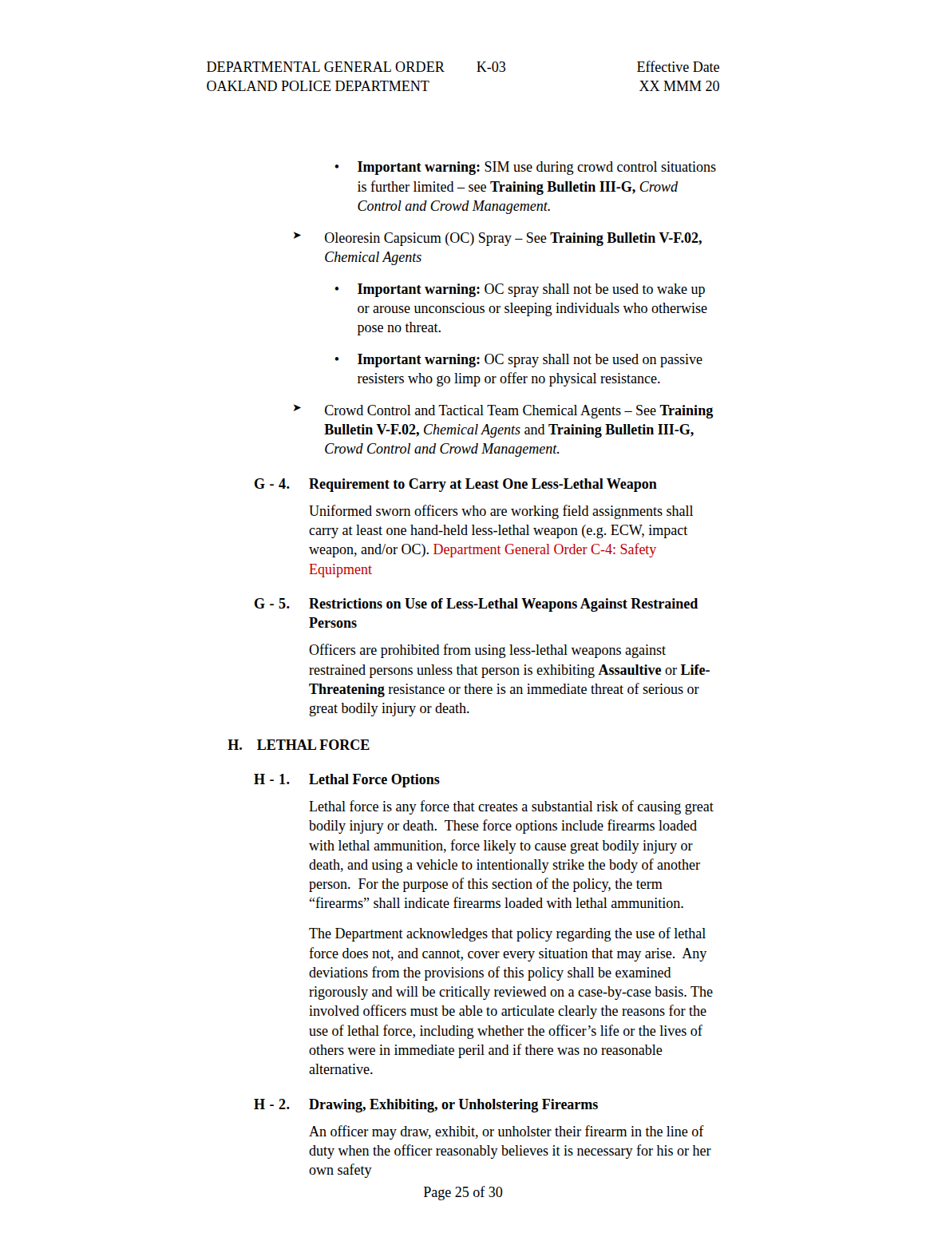DEPARTMENTAL GENERAL ORDER K-03
Effective Date
OAKLAND POLICE DEPARTMENT
XX MMM 20
Important warning: SIM use during crowd control situations is further limited – see Training Bulletin III-G, Crowd Control and Crowd Management.
Oleoresin Capsicum (OC) Spray – See Training Bulletin V-F.02, Chemical Agents
Important warning: OC spray shall not be used to wake up or arouse unconscious or sleeping individuals who otherwise pose no threat.
Important warning: OC spray shall not be used on passive resisters who go limp or offer no physical resistance.
Crowd Control and Tactical Team Chemical Agents – See Training Bulletin V-F.02, Chemical Agents and Training Bulletin III-G, Crowd Control and Crowd Management.
G - 4. Requirement to Carry at Least One Less-Lethal Weapon
Uniformed sworn officers who are working field assignments shall carry at least one hand-held less-lethal weapon (e.g. ECW, impact weapon, and/or OC). Department General Order C-4: Safety Equipment
G - 5. Restrictions on Use of Less-Lethal Weapons Against Restrained Persons
Officers are prohibited from using less-lethal weapons against restrained persons unless that person is exhibiting Assaultive or Life-Threatening resistance or there is an immediate threat of serious or great bodily injury or death.
H. LETHAL FORCE
H - 1. Lethal Force Options
Lethal force is any force that creates a substantial risk of causing great bodily injury or death. These force options include firearms loaded with lethal ammunition, force likely to cause great bodily injury or death, and using a vehicle to intentionally strike the body of another person. For the purpose of this section of the policy, the term “firearms” shall indicate firearms loaded with lethal ammunition.
The Department acknowledges that policy regarding the use of lethal force does not, and cannot, cover every situation that may arise. Any deviations from the provisions of this policy shall be examined rigorously and will be critically reviewed on a case-by-case basis. The involved officers must be able to articulate clearly the reasons for the use of lethal force, including whether the officer’s life or the lives of others were in immediate peril and if there was no reasonable alternative.
H - 2. Drawing, Exhibiting, or Unholstering Firearms
An officer may draw, exhibit, or unholster their firearm in the line of duty when the officer reasonably believes it is necessary for his or her own safety
Page 25 of 30